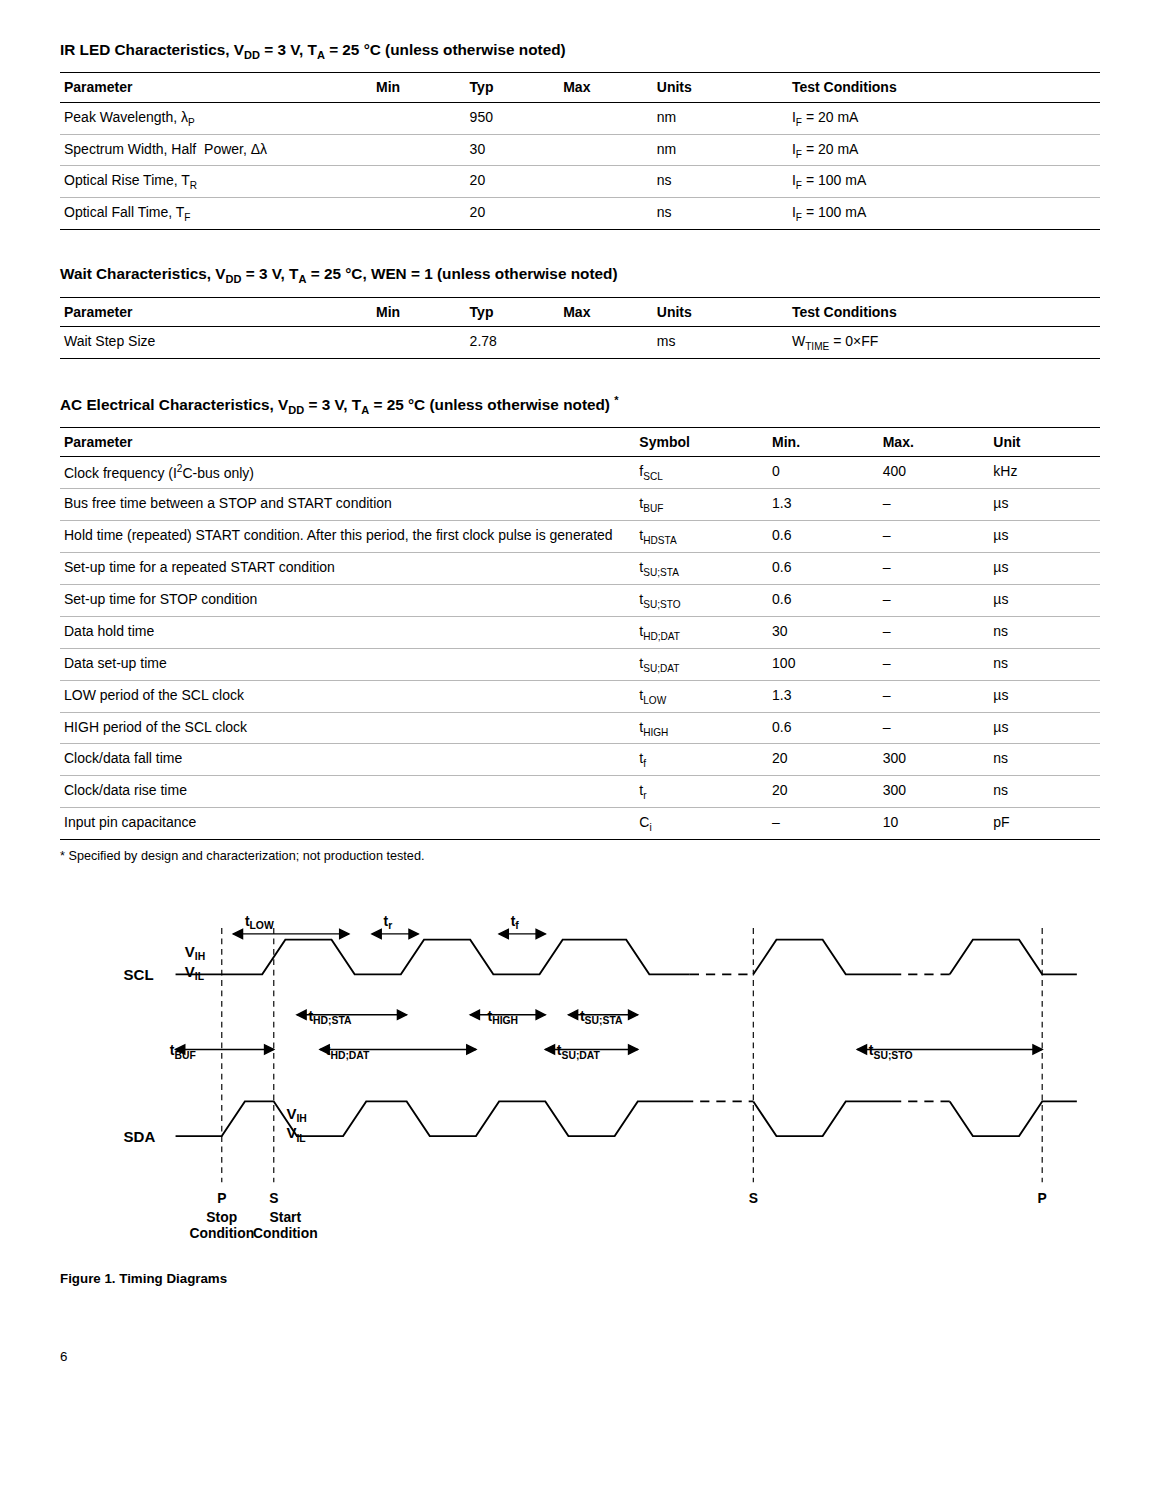IR LED Characteristics, VDD = 3 V, TA = 25 °C (unless otherwise noted)
| Parameter | Min | Typ | Max | Units | Test Conditions |
| --- | --- | --- | --- | --- | --- |
| Peak Wavelength, λ P | | 950 | | nm | I F = 20 mA |
| Spectrum Width, Half Power, Δλ | | 30 | | nm | I F = 20 mA |
| Optical Rise Time, T R | | 20 | | ns | I F = 100 mA |
| Optical Fall Time, T F | | 20 | | ns | I F = 100 mA |
Wait Characteristics, VDD = 3 V, TA = 25 °C, WEN = 1 (unless otherwise noted)
| Parameter | Min | Typ | Max | Units | Test Conditions |
| --- | --- | --- | --- | --- | --- |
| Wait Step Size | | 2.78 | | ms | W TIME = 0×FF |
AC Electrical Characteristics, VDD = 3 V, TA = 25 °C (unless otherwise noted) *
| Parameter | Symbol | Min. | Max. | Unit |
| --- | --- | --- | --- | --- |
| Clock frequency (I 2 C-bus only) | f SCL | 0 | 400 | kHz |
| Bus free time between a STOP and START condition | t BUF | 1.3 | – | µs |
| Hold time (repeated) START condition. After this period, the first clock pulse is generated | t HDSTA | 0.6 | – | µs |
| Set-up time for a repeated START condition | t SU;STA | 0.6 | – | µs |
| Set-up time for STOP condition | t SU;STO | 0.6 | – | µs |
| Data hold time | t HD;DAT | 30 | – | ns |
| Data set-up time | t SU;DAT | 100 | – | ns |
| LOW period of the SCL clock | t LOW | 1.3 | – | µs |
| HIGH period of the SCL clock | t HIGH | 0.6 | – | µs |
| Clock/data fall time | t f | 20 | 300 | ns |
| Clock/data rise time | t r | 20 | 300 | ns |
| Input pin capacitance | C i | – | 10 | pF |
* Specified by design and characterization; not production tested.
SCL SDA VIH VIL VIH VIL tLOW tr tf tHD;STA tHIGH tSU;STA tBUF tHD;DAT tSU;DAT tSU;STO P S S P Stop Condition Start Condition
Figure 1. Timing Diagrams
6